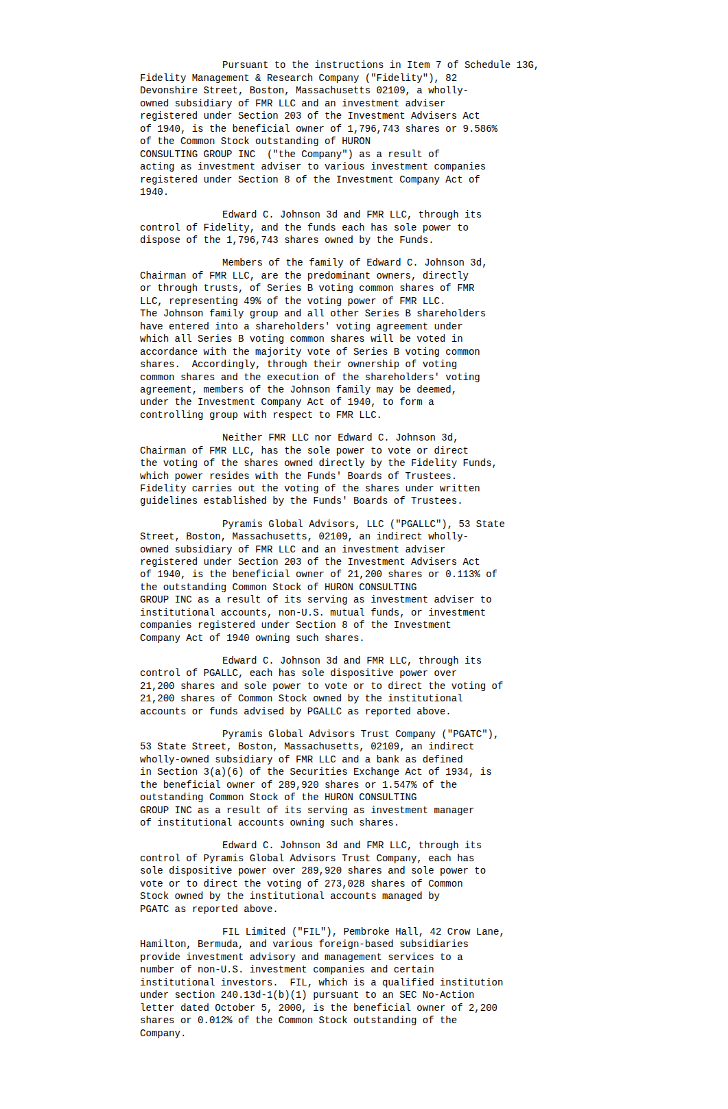Pursuant to the instructions in Item 7 of Schedule 13G, Fidelity Management & Research Company ("Fidelity"), 82 Devonshire Street, Boston, Massachusetts 02109, a wholly- owned subsidiary of FMR LLC and an investment adviser registered under Section 203 of the Investment Advisers Act of 1940, is the beneficial owner of 1,796,743 shares or 9.586% of the Common Stock outstanding of HURON CONSULTING GROUP INC ("the Company") as a result of acting as investment adviser to various investment companies registered under Section 8 of the Investment Company Act of 1940.
Edward C. Johnson 3d and FMR LLC, through its control of Fidelity, and the funds each has sole power to dispose of the 1,796,743 shares owned by the Funds.
Members of the family of Edward C. Johnson 3d, Chairman of FMR LLC, are the predominant owners, directly or through trusts, of Series B voting common shares of FMR LLC, representing 49% of the voting power of FMR LLC. The Johnson family group and all other Series B shareholders have entered into a shareholders' voting agreement under which all Series B voting common shares will be voted in accordance with the majority vote of Series B voting common shares. Accordingly, through their ownership of voting common shares and the execution of the shareholders' voting agreement, members of the Johnson family may be deemed, under the Investment Company Act of 1940, to form a controlling group with respect to FMR LLC.
Neither FMR LLC nor Edward C. Johnson 3d, Chairman of FMR LLC, has the sole power to vote or direct the voting of the shares owned directly by the Fidelity Funds, which power resides with the Funds' Boards of Trustees. Fidelity carries out the voting of the shares under written guidelines established by the Funds' Boards of Trustees.
Pyramis Global Advisors, LLC ("PGALLC"), 53 State Street, Boston, Massachusetts, 02109, an indirect wholly- owned subsidiary of FMR LLC and an investment adviser registered under Section 203 of the Investment Advisers Act of 1940, is the beneficial owner of 21,200 shares or 0.113% of the outstanding Common Stock of HURON CONSULTING GROUP INC as a result of its serving as investment adviser to institutional accounts, non-U.S. mutual funds, or investment companies registered under Section 8 of the Investment Company Act of 1940 owning such shares.
Edward C. Johnson 3d and FMR LLC, through its control of PGALLC, each has sole dispositive power over 21,200 shares and sole power to vote or to direct the voting of 21,200 shares of Common Stock owned by the institutional accounts or funds advised by PGALLC as reported above.
Pyramis Global Advisors Trust Company ("PGATC"), 53 State Street, Boston, Massachusetts, 02109, an indirect wholly-owned subsidiary of FMR LLC and a bank as defined in Section 3(a)(6) of the Securities Exchange Act of 1934, is the beneficial owner of 289,920 shares or 1.547% of the outstanding Common Stock of the HURON CONSULTING GROUP INC as a result of its serving as investment manager of institutional accounts owning such shares.
Edward C. Johnson 3d and FMR LLC, through its control of Pyramis Global Advisors Trust Company, each has sole dispositive power over 289,920 shares and sole power to vote or to direct the voting of 273,028 shares of Common Stock owned by the institutional accounts managed by PGATC as reported above.
FIL Limited ("FIL"), Pembroke Hall, 42 Crow Lane, Hamilton, Bermuda, and various foreign-based subsidiaries provide investment advisory and management services to a number of non-U.S. investment companies and certain institutional investors. FIL, which is a qualified institution under section 240.13d-1(b)(1) pursuant to an SEC No-Action letter dated October 5, 2000, is the beneficial owner of 2,200 shares or 0.012% of the Common Stock outstanding of the Company.